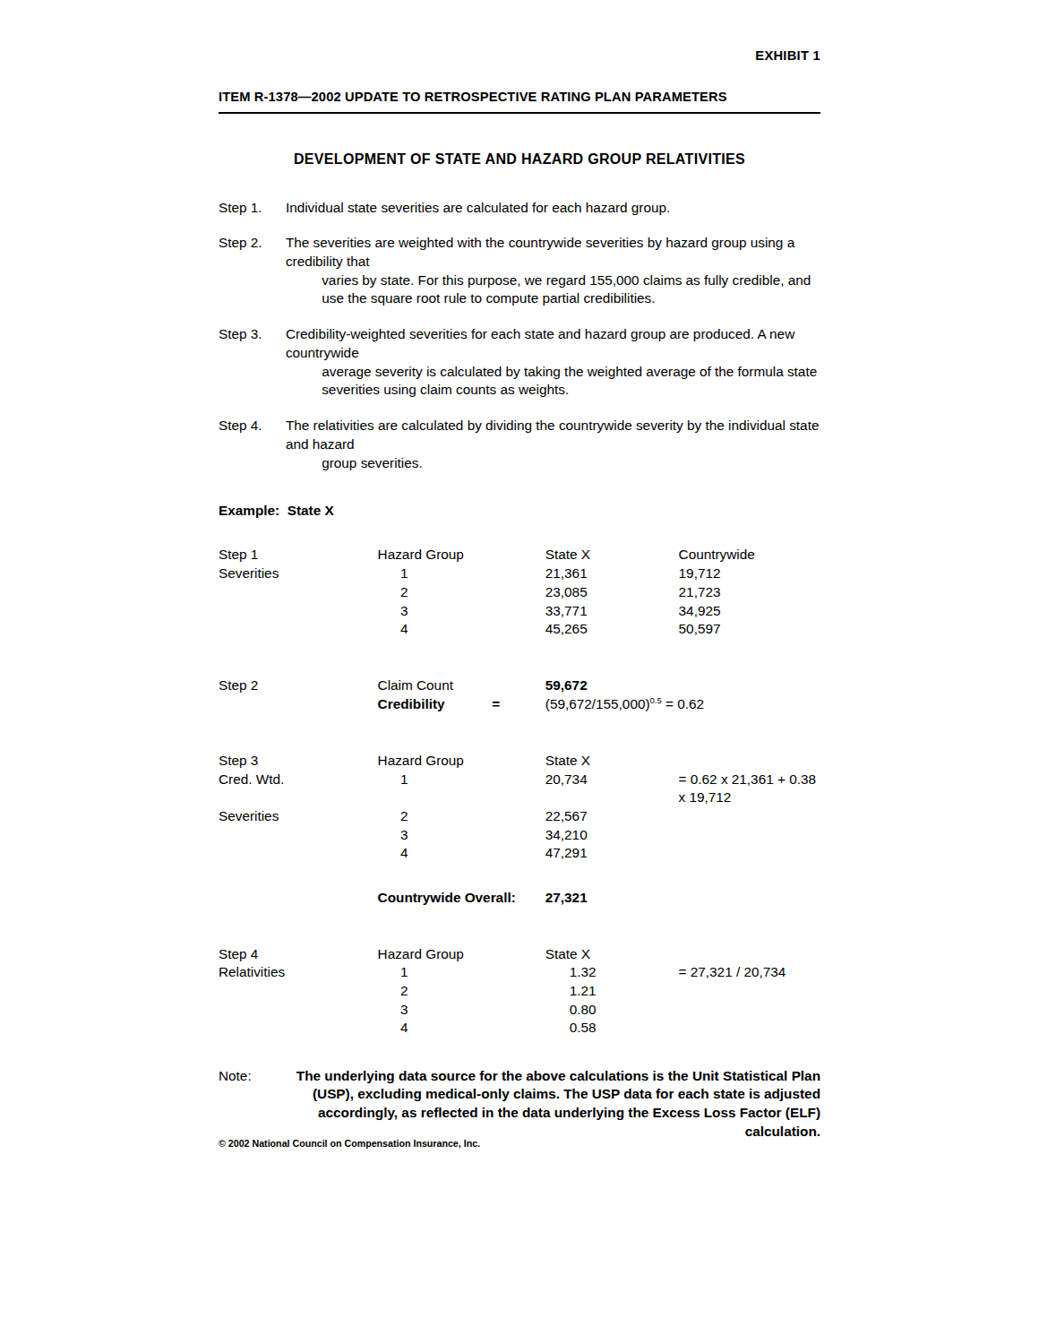EXHIBIT 1
ITEM R-1378—2002 UPDATE TO RETROSPECTIVE RATING PLAN PARAMETERS
DEVELOPMENT OF STATE AND HAZARD GROUP RELATIVITIES
Step 1.
Individual state severities are calculated for each hazard group.
Step 2.
The severities are weighted with the countrywide severities by hazard group using a credibility that varies by state. For this purpose, we regard 155,000 claims as fully credible, and use the square root rule to compute partial credibilities.
Step 3.
Credibility-weighted severities for each state and hazard group are produced. A new countrywide average severity is calculated by taking the weighted average of the formula state severities using claim counts as weights.
Step 4.
The relativities are calculated by dividing the countrywide severity by the individual state and hazard group severities.
Example: State X
| Step 1 | Hazard Group | State X | Countrywide |
| Severities | 1 | 21,361 | 19,712 |
| | 2 | 23,085 | 21,723 |
| | 3 | 33,771 | 34,925 |
| | 4 | 45,265 | 50,597 |
| Step 2 | Claim Count | 59,672 | |
| | Credibility = | (59,672/155,000) 0.5 = 0.62 |
| Step 3 | Hazard Group | State X | |
| Cred. Wtd. | 1 | 20,734 | = 0.62 x 21,361 + 0.38 x 19,712 |
| Severities | 2 | 22,567 | |
| | 3 | 34,210 | |
| | 4 | 47,291 | |
| | Countrywide Overall: | 27,321 | |
| Step 4 | Hazard Group | State X | |
| Relativities | 1 | 1.32 | = 27,321 / 20,734 |
| | 2 | 1.21 | |
| | 3 | 0.80 | |
| | 4 | 0.58 | |
Note:
The underlying data source for the above calculations is the Unit Statistical Plan (USP), excluding medical-only claims. The USP data for each state is adjusted accordingly, as reflected in the data underlying the Excess Loss Factor (ELF) calculation.
© 2002 National Council on Compensation Insurance, Inc.